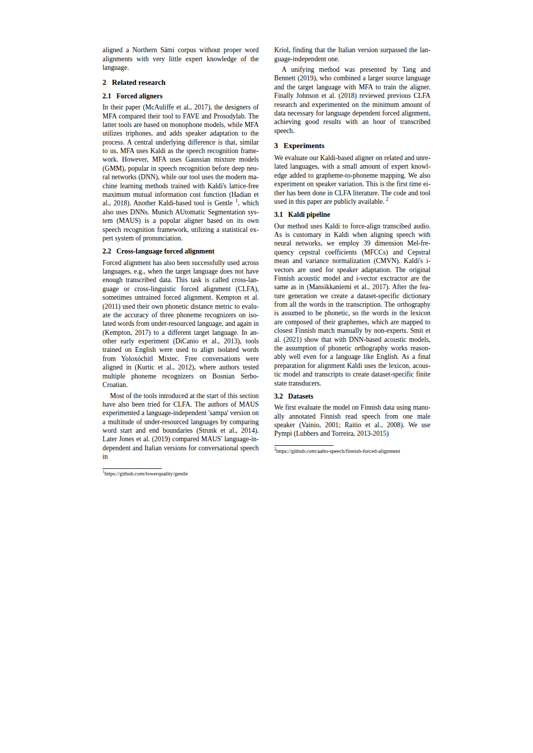aligned a Northern Sámi corpus without proper word alignments with very little expert knowledge of the language.
2 Related research
2.1 Forced aligners
In their paper (McAuliffe et al., 2017), the designers of MFA compared their tool to FAVE and Prosodylab. The latter tools are based on monophone models, while MFA utilizes triphones, and adds speaker adaptation to the process. A central underlying difference is that, similar to us, MFA uses Kaldi as the speech recognition framework. However, MFA uses Gaussian mixture models (GMM), popular in speech recognition before deep neural networks (DNN), while our tool uses the modern machine learning methods trained with Kaldi's lattice-free maximum mutual information cost function (Hadian et al., 2018). Another Kaldi-based tool is Gentle 1, which also uses DNNs. Munich AUtomatic Segmentation system (MAUS) is a popular aligner based on its own speech recognition framework, utilizing a statistical expert system of pronunciation.
2.2 Cross-language forced alignment
Forced alignment has also been successfully used across languages, e.g., when the target language does not have enough transcribed data. This task is called cross-language or cross-linguistic forced alignment (CLFA), sometimes untrained forced alignment. Kempton et al. (2011) used their own phonetic distance metric to evaluate the accuracy of three phoneme recognizers on isolated words from under-resourced language, and again in (Kempton, 2017) to a different target language. In another early experiment (DiCanio et al., 2013), tools trained on English were used to align isolated words from Yoloxóchitl Mixtec. Free conversations were aligned in (Kurtic et al., 2012), where authors tested multiple phoneme recognizers on Bosnian Serbo-Croatian.
Most of the tools introduced at the start of this section have also been tried for CLFA. The authors of MAUS experimented a language-independent 'sampa' version on a multitude of under-resourced languages by comparing word start and end boundaries (Strunk et al., 2014). Later Jones et al. (2019) compared MAUS' language-independent and Italian versions for conversational speech in
1https://github.com/lowerquality/gentle
Kriol, finding that the Italian version surpassed the language-independent one.
A unifying method was presented by Tang and Bennett (2019), who combined a larger source language and the target language with MFA to train the aligner. Finally Johnson et al. (2018) reviewed previous CLFA research and experimented on the minimum amount of data necessary for language dependent forced alignment, achieving good results with an hour of transcribed speech.
3 Experiments
We evaluate our Kaldi-based aligner on related and unrelated languages, with a small amount of expert knowledge added to grapheme-to-phoneme mapping. We also experiment on speaker variation. This is the first time either has been done in CLFA literature. The code and tool used in this paper are publicly available. 2
3.1 Kaldi pipeline
Our method uses Kaldi to force-align transcibed audio. As is customary in Kaldi when aligning speech with neural networks, we employ 39 dimension Mel-frequency cepstral coefficients (MFCCs) and Cepstral mean and variance normalization (CMVN). Kaldi's i-vectors are used for speaker adaptation. The original Finnish acoustic model and i-vector exctractor are the same as in (Mansikkaniemi et al., 2017). After the feature generation we create a dataset-specific dictionary from all the words in the transcription. The orthography is assumed to be phonetic, so the words in the lexicon are composed of their graphemes, which are mapped to closest Finnish match manually by non-experts. Smit et al. (2021) show that with DNN-based acoustic models, the assumption of phonetic orthography works reasonably well even for a language like English. As a final preparation for alignment Kaldi uses the lexicon, acoustic model and transcripts to create dataset-specific finite state transducers.
3.2 Datasets
We first evaluate the model on Finnish data using manually annotated Finnish read speech from one male speaker (Vainio, 2001; Raitio et al., 2008). We use Pympi (Lubbers and Torreira, 2013-2015)
2https://github.com/aalto-speech/finnish-forced-alignment